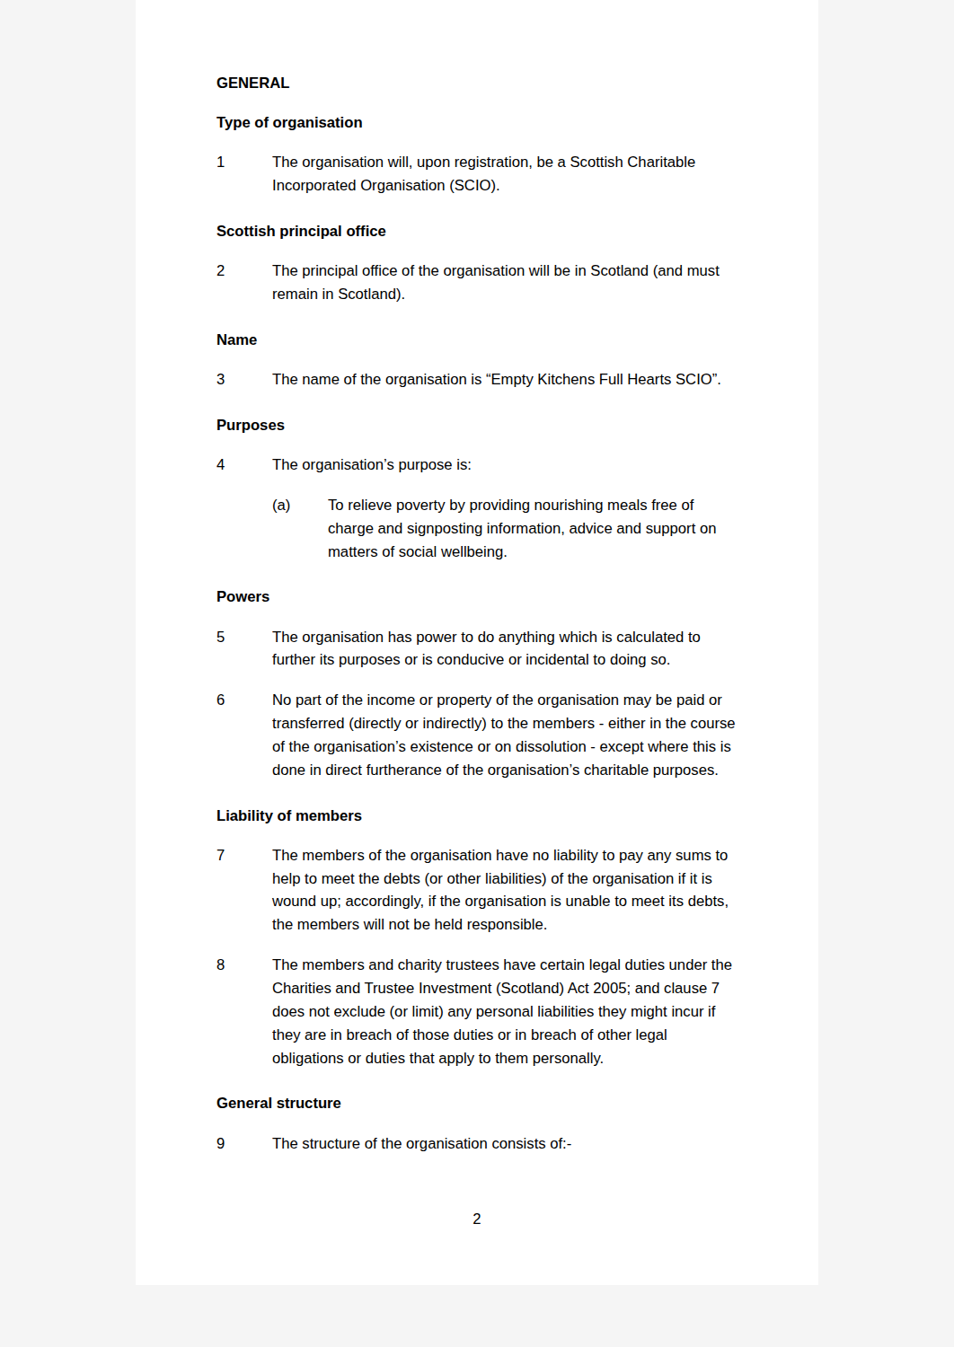GENERAL
Type of organisation
1
The organisation will, upon registration, be a Scottish Charitable Incorporated Organisation (SCIO).
Scottish principal office
2
The principal office of the organisation will be in Scotland (and must remain in Scotland).
Name
3
The name of the organisation is “Empty Kitchens Full Hearts SCIO”.
Purposes
4
The organisation’s purpose is:
(a)
To relieve poverty by providing nourishing meals free of charge and signposting information, advice and support on matters of social wellbeing.
Powers
5
The organisation has power to do anything which is calculated to further its purposes or is conducive or incidental to doing so.
6
No part of the income or property of the organisation may be paid or transferred (directly or indirectly) to the members - either in the course of the organisation’s existence or on dissolution - except where this is done in direct furtherance of the organisation’s charitable purposes.
Liability of members
7
The members of the organisation have no liability to pay any sums to help to meet the debts (or other liabilities) of the organisation if it is wound up; accordingly, if the organisation is unable to meet its debts, the members will not be held responsible.
8
The members and charity trustees have certain legal duties under the Charities and Trustee Investment (Scotland) Act 2005; and clause 7 does not exclude (or limit) any personal liabilities they might incur if they are in breach of those duties or in breach of other legal obligations or duties that apply to them personally.
General structure
9
The structure of the organisation consists of:-
2